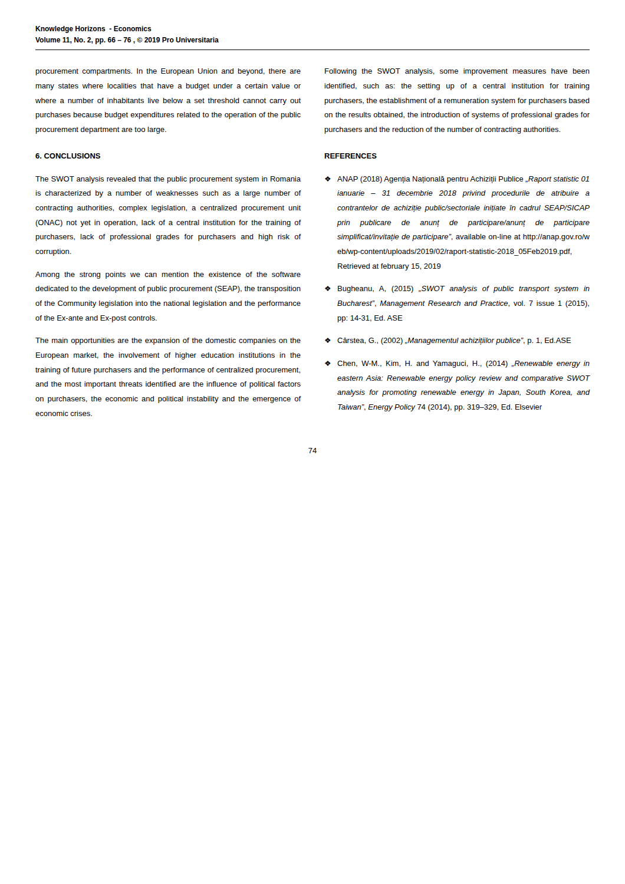Knowledge Horizons - Economics
Volume 11, No. 2, pp. 66 – 76 , © 2019 Pro Universitaria
procurement compartments. In the European Union and beyond, there are many states where localities that have a budget under a certain value or where a number of inhabitants live below a set threshold cannot carry out purchases because budget expenditures related to the operation of the public procurement department are too large.
6. CONCLUSIONS
The SWOT analysis revealed that the public procurement system in Romania is characterized by a number of weaknesses such as a large number of contracting authorities, complex legislation, a centralized procurement unit (ONAC) not yet in operation, lack of a central institution for the training of purchasers, lack of professional grades for purchasers and high risk of corruption.
Among the strong points we can mention the existence of the software dedicated to the development of public procurement (SEAP), the transposition of the Community legislation into the national legislation and the performance of the Ex-ante and Ex-post controls.
The main opportunities are the expansion of the domestic companies on the European market, the involvement of higher education institutions in the training of future purchasers and the performance of centralized procurement, and the most important threats identified are the influence of political factors on purchasers, the economic and political instability and the emergence of economic crises.
Following the SWOT analysis, some improvement measures have been identified, such as: the setting up of a central institution for training purchasers, the establishment of a remuneration system for purchasers based on the results obtained, the introduction of systems of professional grades for purchasers and the reduction of the number of contracting authorities.
REFERENCES
ANAP (2018) Agenția Națională pentru Achiziții Publice „Raport statistic 01 ianuarie – 31 decembrie 2018 privind procedurile de atribuire a contrantelor de achiziție public/sectoriale inițiate în cadrul SEAP/SICAP prin publicare de anunț de participare/anunț de participare simplificat/invitație de participare”, available on-line at http://anap.gov.ro/web/wp-content/uploads/2019/02/raport-statistic-2018_05Feb2019.pdf, Retrieved at february 15, 2019
Bugheanu, A, (2015) „SWOT analysis of public transport system in Bucharest”, Management Research and Practice, vol. 7 issue 1 (2015), pp: 14-31, Ed. ASE
Cârstea, G., (2002) „Managementul achizițiilor publice”, p. 1, Ed.ASE
Chen, W-M., Kim, H. and Yamaguci, H., (2014) „Renewable energy in eastern Asia: Renewable energy policy review and comparative SWOT analysis for promoting renewable energy in Japan, South Korea, and Taiwan”, Energy Policy 74 (2014), pp. 319–329, Ed. Elsevier
74